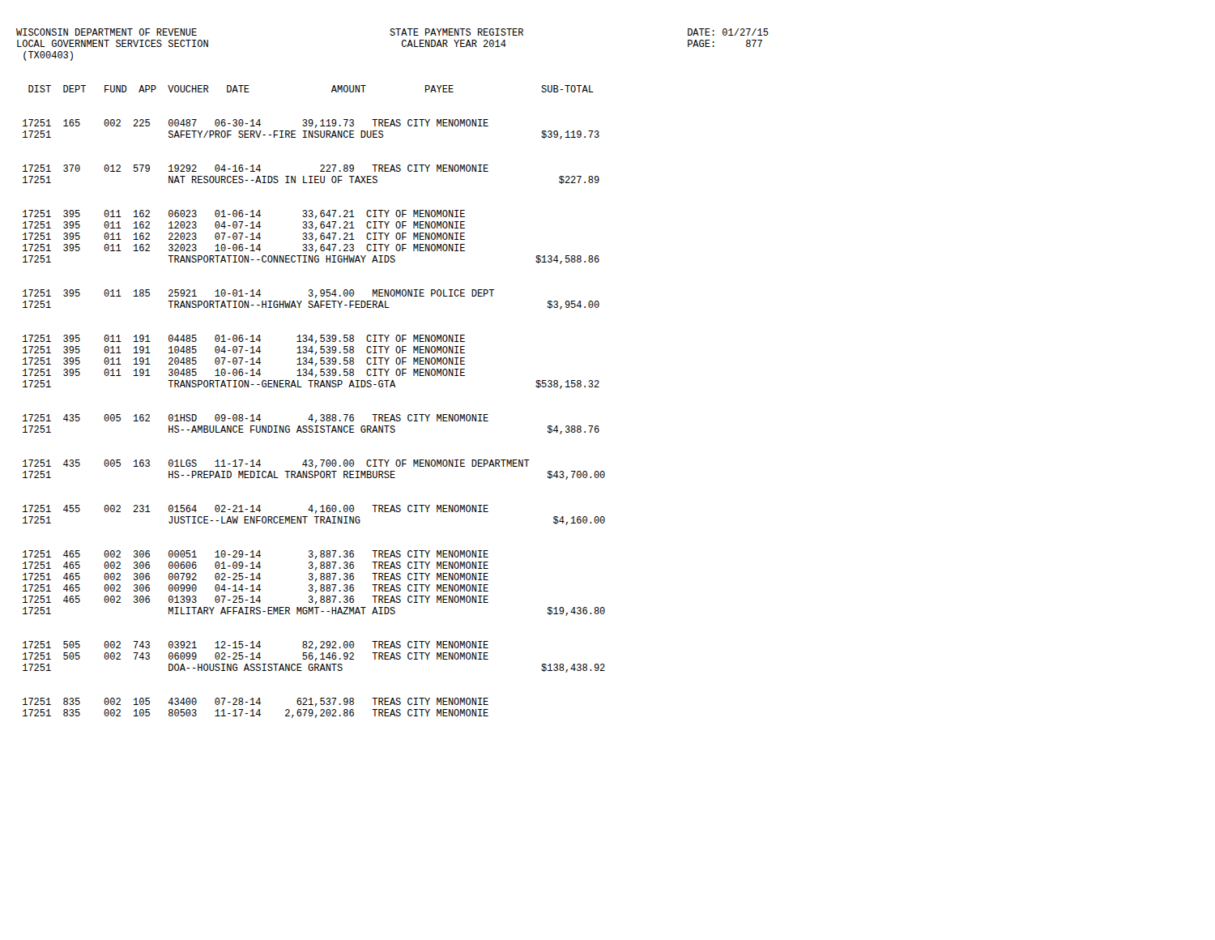WISCONSIN DEPARTMENT OF REVENUE STATE PAYMENTS REGISTER DATE: 01/27/15 LOCAL GOVERNMENT SERVICES SECTION CALENDAR YEAR 2014 PAGE: 877 (TX00403) DIST DEPT FUND APP VOUCHER DATE AMOUNT PAYEE SUB-TOTAL 17251 165 002 225 00487 06-30-14 39,119.73 TREAS CITY MENOMONIE 17251 SAFETY/PROF SERV--FIRE INSURANCE DUES $39,119.73 17251 370 012 579 19292 04-16-14 227.89 TREAS CITY MENOMONIE 17251 NAT RESOURCES--AIDS IN LIEU OF TAXES $227.89 17251 395 011 162 06023 01-06-14 33,647.21 CITY OF MENOMONIE 17251 395 011 162 12023 04-07-14 33,647.21 CITY OF MENOMONIE 17251 395 011 162 22023 07-07-14 33,647.21 CITY OF MENOMONIE 17251 395 011 162 32023 10-06-14 33,647.23 CITY OF MENOMONIE 17251 TRANSPORTATION--CONNECTING HIGHWAY AIDS $134,588.86 17251 395 011 185 25921 10-01-14 3,954.00 MENOMONIE POLICE DEPT 17251 TRANSPORTATION--HIGHWAY SAFETY-FEDERAL $3,954.00 17251 395 011 191 04485 01-06-14 134,539.58 CITY OF MENOMONIE 17251 395 011 191 10485 04-07-14 134,539.58 CITY OF MENOMONIE 17251 395 011 191 20485 07-07-14 134,539.58 CITY OF MENOMONIE 17251 395 011 191 30485 10-06-14 134,539.58 CITY OF MENOMONIE 17251 TRANSPORTATION--GENERAL TRANSP AIDS-GTA $538,158.32 17251 435 005 162 01HSD 09-08-14 4,388.76 TREAS CITY MENOMONIE 17251 HS--AMBULANCE FUNDING ASSISTANCE GRANTS $4,388.76 17251 435 005 163 01LGS 11-17-14 43,700.00 CITY OF MENOMONIE DEPARTMENT 17251 HS--PREPAID MEDICAL TRANSPORT REIMBURSE $43,700.00 17251 455 002 231 01564 02-21-14 4,160.00 TREAS CITY MENOMONIE 17251 JUSTICE--LAW ENFORCEMENT TRAINING $4,160.00 17251 465 002 306 00051 10-29-14 3,887.36 TREAS CITY MENOMONIE 17251 465 002 306 00606 01-09-14 3,887.36 TREAS CITY MENOMONIE 17251 465 002 306 00792 02-25-14 3,887.36 TREAS CITY MENOMONIE 17251 465 002 306 00990 04-14-14 3,887.36 TREAS CITY MENOMONIE 17251 465 002 306 01393 07-25-14 3,887.36 TREAS CITY MENOMONIE 17251 MILITARY AFFAIRS-EMER MGMT--HAZMAT AIDS $19,436.80 17251 505 002 743 03921 12-15-14 82,292.00 TREAS CITY MENOMONIE 17251 505 002 743 06099 02-25-14 56,146.92 TREAS CITY MENOMONIE 17251 DOA--HOUSING ASSISTANCE GRANTS $138,438.92 17251 835 002 105 43400 07-28-14 621,537.98 TREAS CITY MENOMONIE 17251 835 002 105 80503 11-17-14 2,679,202.86 TREAS CITY MENOMONIE